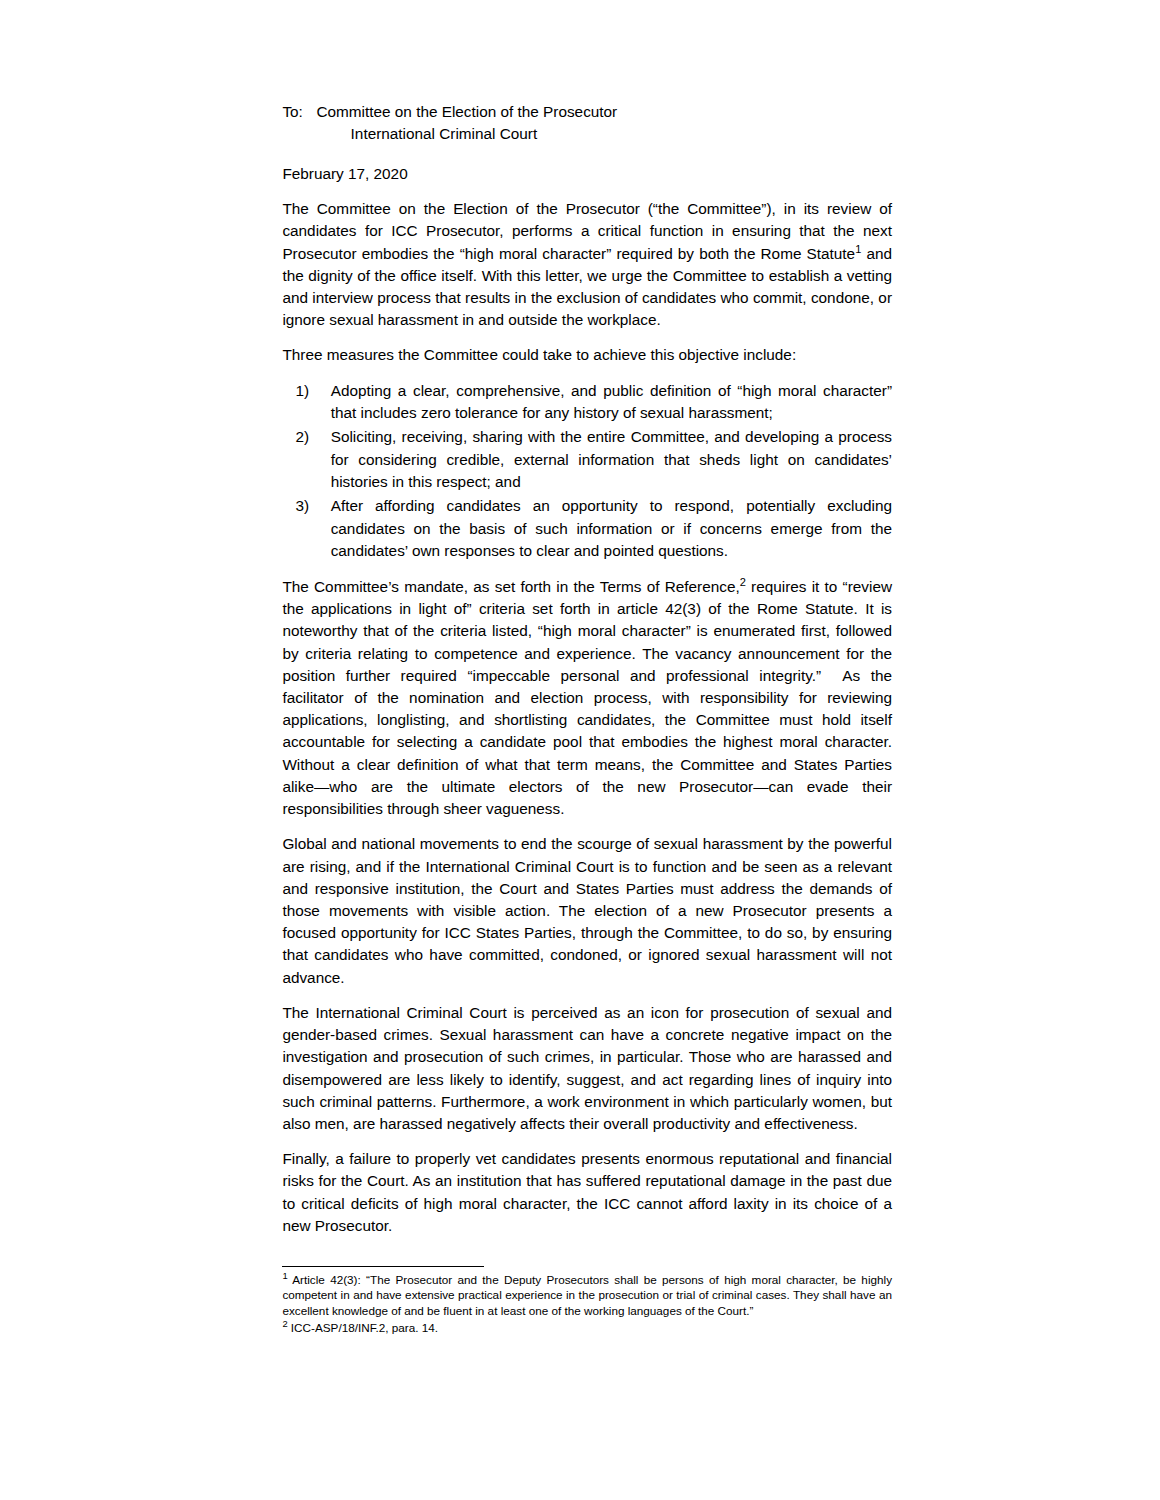To: Committee on the Election of the Prosecutor International Criminal Court
February 17, 2020
The Committee on the Election of the Prosecutor (“the Committee”), in its review of candidates for ICC Prosecutor, performs a critical function in ensuring that the next Prosecutor embodies the “high moral character” required by both the Rome Statute1 and the dignity of the office itself. With this letter, we urge the Committee to establish a vetting and interview process that results in the exclusion of candidates who commit, condone, or ignore sexual harassment in and outside the workplace.
Three measures the Committee could take to achieve this objective include:
Adopting a clear, comprehensive, and public definition of “high moral character” that includes zero tolerance for any history of sexual harassment;
Soliciting, receiving, sharing with the entire Committee, and developing a process for considering credible, external information that sheds light on candidates’ histories in this respect; and
After affording candidates an opportunity to respond, potentially excluding candidates on the basis of such information or if concerns emerge from the candidates’ own responses to clear and pointed questions.
The Committee’s mandate, as set forth in the Terms of Reference,2 requires it to “review the applications in light of” criteria set forth in article 42(3) of the Rome Statute. It is noteworthy that of the criteria listed, “high moral character” is enumerated first, followed by criteria relating to competence and experience. The vacancy announcement for the position further required “impeccable personal and professional integrity.” As the facilitator of the nomination and election process, with responsibility for reviewing applications, longlisting, and shortlisting candidates, the Committee must hold itself accountable for selecting a candidate pool that embodies the highest moral character. Without a clear definition of what that term means, the Committee and States Parties alike—who are the ultimate electors of the new Prosecutor—can evade their responsibilities through sheer vagueness.
Global and national movements to end the scourge of sexual harassment by the powerful are rising, and if the International Criminal Court is to function and be seen as a relevant and responsive institution, the Court and States Parties must address the demands of those movements with visible action. The election of a new Prosecutor presents a focused opportunity for ICC States Parties, through the Committee, to do so, by ensuring that candidates who have committed, condoned, or ignored sexual harassment will not advance.
The International Criminal Court is perceived as an icon for prosecution of sexual and gender-based crimes. Sexual harassment can have a concrete negative impact on the investigation and prosecution of such crimes, in particular. Those who are harassed and disempowered are less likely to identify, suggest, and act regarding lines of inquiry into such criminal patterns. Furthermore, a work environment in which particularly women, but also men, are harassed negatively affects their overall productivity and effectiveness.
Finally, a failure to properly vet candidates presents enormous reputational and financial risks for the Court. As an institution that has suffered reputational damage in the past due to critical deficits of high moral character, the ICC cannot afford laxity in its choice of a new Prosecutor.
1 Article 42(3): “The Prosecutor and the Deputy Prosecutors shall be persons of high moral character, be highly competent in and have extensive practical experience in the prosecution or trial of criminal cases. They shall have an excellent knowledge of and be fluent in at least one of the working languages of the Court.”
2 ICC-ASP/18/INF.2, para. 14.